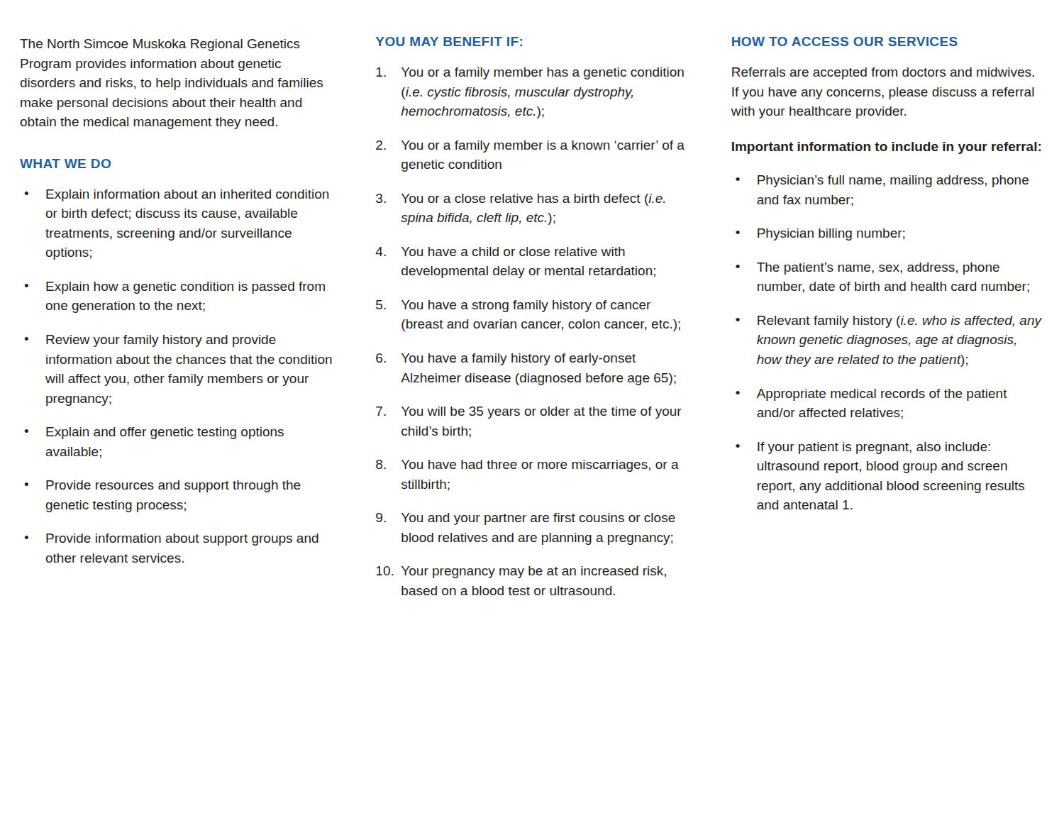The North Simcoe Muskoka Regional Genetics Program provides information about genetic disorders and risks, to help individuals and families make personal decisions about their health and obtain the medical management they need.
What We Do
Explain information about an inherited condition or birth defect; discuss its cause, available treatments, screening and/or surveillance options;
Explain how a genetic condition is passed from one generation to the next;
Review your family history and provide information about the chances that the condition will affect you, other family members or your pregnancy;
Explain and offer genetic testing options available;
Provide resources and support through the genetic testing process;
Provide information about support groups and other relevant services.
You May Benefit If:
You or a family member has a genetic condition (i.e. cystic fibrosis, muscular dystrophy, hemochromatosis, etc.);
You or a family member is a known ‘carrier’ of a genetic condition
You or a close relative has a birth defect (i.e. spina bifida, cleft lip, etc.);
You have a child or close relative with developmental delay or mental retardation;
You have a strong family history of cancer (breast and ovarian cancer, colon cancer, etc.);
You have a family history of early-onset Alzheimer disease (diagnosed before age 65);
You will be 35 years or older at the time of your child’s birth;
You have had three or more miscarriages, or a stillbirth;
You and your partner are first cousins or close blood relatives and are planning a pregnancy;
Your pregnancy may be at an increased risk, based on a blood test or ultrasound.
How To Access Our Services
Referrals are accepted from doctors and midwives. If you have any concerns, please discuss a referral with your healthcare provider.
Important information to include in your referral:
Physician’s full name, mailing address, phone and fax number;
Physician billing number;
The patient’s name, sex, address, phone number, date of birth and health card number;
Relevant family history (i.e. who is affected, any known genetic diagnoses, age at diagnosis, how they are related to the patient);
Appropriate medical records of the patient and/or affected relatives;
If your patient is pregnant, also include: ultrasound report, blood group and screen report, any additional blood screening results and antenatal 1.